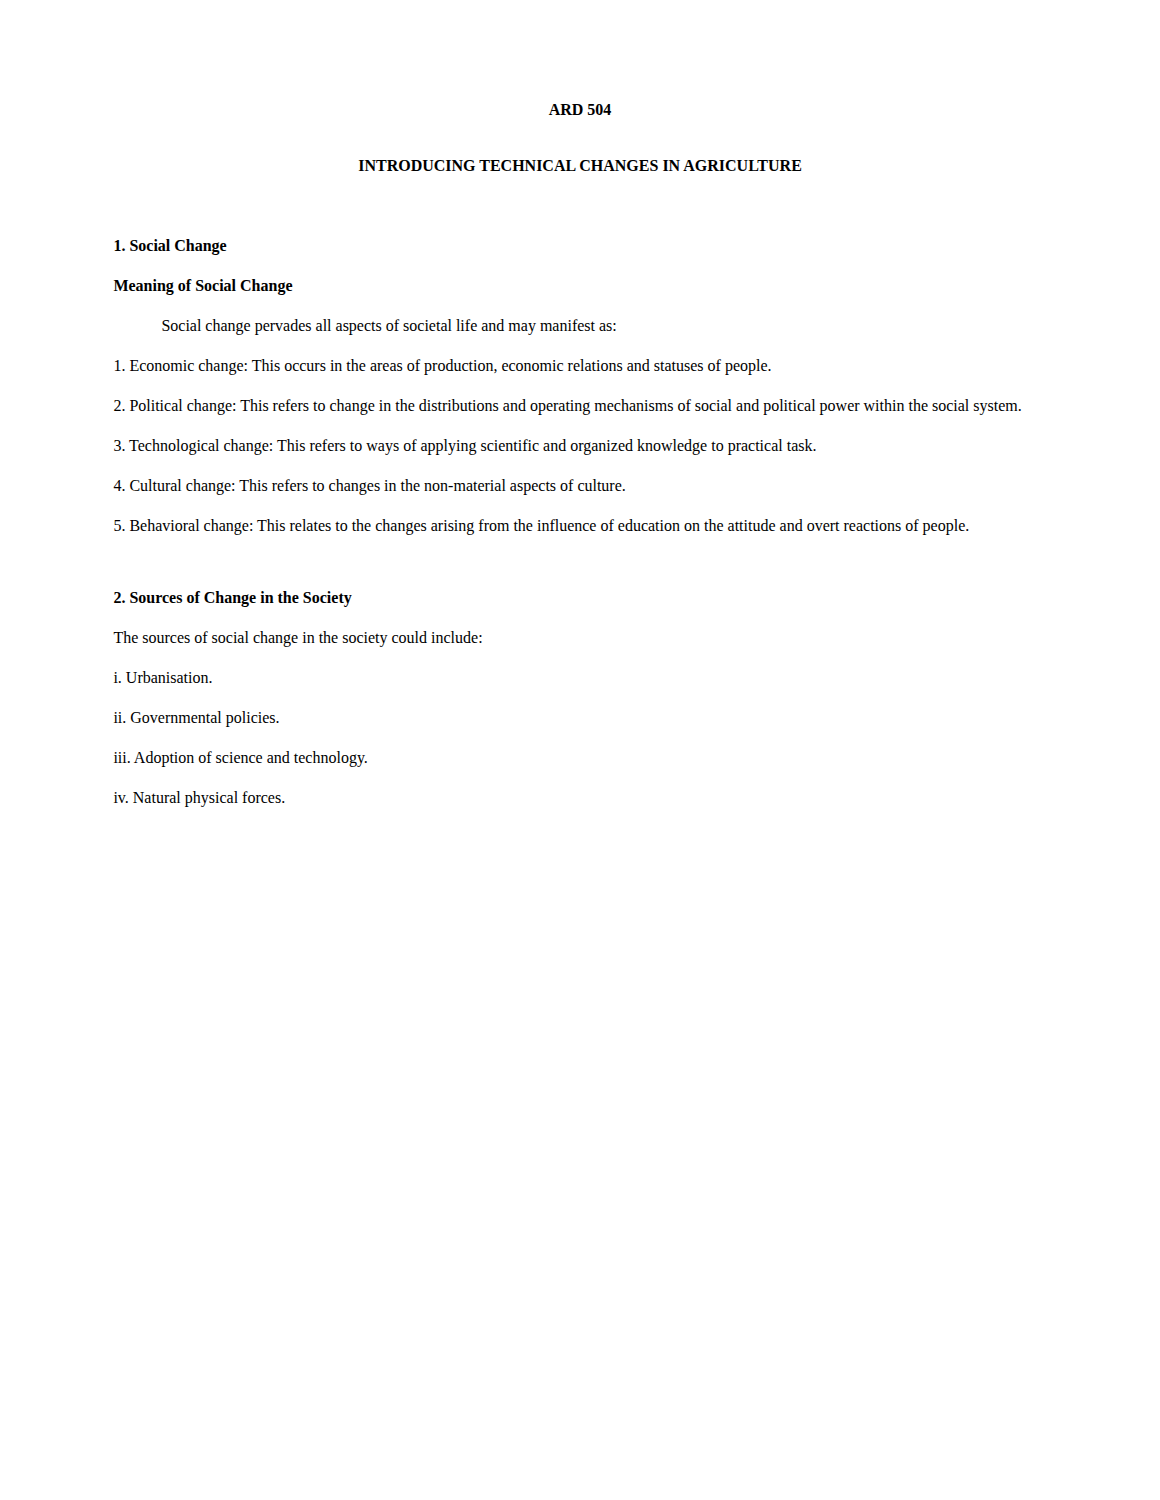ARD 504
INTRODUCING TECHNICAL CHANGES IN AGRICULTURE
1. Social Change
Meaning of Social Change
Social change pervades all aspects of societal life and may manifest as:
1. Economic change: This occurs in the areas of production, economic relations and statuses of people.
2. Political change: This refers to change in the distributions and operating mechanisms of social and political power within the social system.
3. Technological change: This refers to ways of applying scientific and organized knowledge to practical task.
4. Cultural change: This refers to changes in the non-material aspects of culture.
5. Behavioral change: This relates to the changes arising from the influence of education on the attitude and overt reactions of people.
2. Sources of Change in the Society
The sources of social change in the society could include:
i. Urbanisation.
ii. Governmental policies.
iii. Adoption of science and technology.
iv. Natural physical forces.